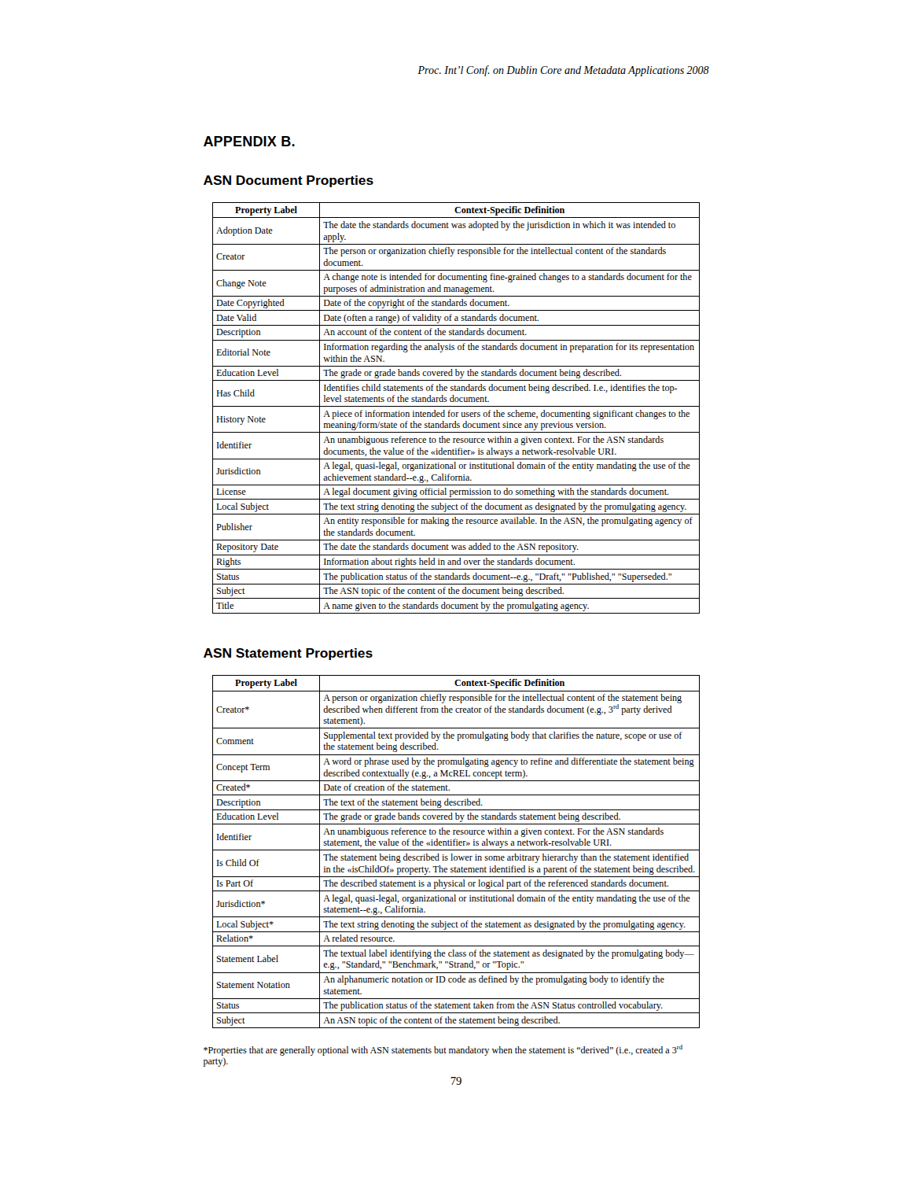Proc. Int’l Conf. on Dublin Core and Metadata Applications 2008
APPENDIX B.
ASN Document Properties
| Property Label | Context-Specific Definition |
| --- | --- |
| Adoption Date | The date the standards document was adopted by the jurisdiction in which it was intended to apply. |
| Creator | The person or organization chiefly responsible for the intellectual content of the standards document. |
| Change Note | A change note is intended for documenting fine-grained changes to a standards document for the purposes of administration and management. |
| Date Copyrighted | Date of the copyright of the standards document. |
| Date Valid | Date (often a range) of validity of a standards document. |
| Description | An account of the content of the standards document. |
| Editorial Note | Information regarding the analysis of the standards document in preparation for its representation within the ASN. |
| Education Level | The grade or grade bands covered by the standards document being described. |
| Has Child | Identifies child statements of the standards document being described. I.e., identifies the top-level statements of the standards document. |
| History Note | A piece of information intended for users of the scheme, documenting significant changes to the meaning/form/state of the standards document since any previous version. |
| Identifier | An unambiguous reference to the resource within a given context. For the ASN standards documents, the value of the «identifier» is always a network-resolvable URI. |
| Jurisdiction | A legal, quasi-legal, organizational or institutional domain of the entity mandating the use of the achievement standard--e.g., California. |
| License | A legal document giving official permission to do something with the standards document. |
| Local Subject | The text string denoting the subject of the document as designated by the promulgating agency. |
| Publisher | An entity responsible for making the resource available. In the ASN, the promulgating agency of the standards document. |
| Repository Date | The date the standards document was added to the ASN repository. |
| Rights | Information about rights held in and over the standards document. |
| Status | The publication status of the standards document--e.g., "Draft," "Published," "Superseded." |
| Subject | The ASN topic of the content of the document being described. |
| Title | A name given to the standards document by the promulgating agency. |
ASN Statement Properties
| Property Label | Context-Specific Definition |
| --- | --- |
| Creator* | A person or organization chiefly responsible for the intellectual content of the statement being described when different from the creator of the standards document (e.g., 3 rd party derived statement). |
| Comment | Supplemental text provided by the promulgating body that clarifies the nature, scope or use of the statement being described. |
| Concept Term | A word or phrase used by the promulgating agency to refine and differentiate the statement being described contextually (e.g., a McREL concept term). |
| Created* | Date of creation of the statement. |
| Description | The text of the statement being described. |
| Education Level | The grade or grade bands covered by the standards statement being described. |
| Identifier | An unambiguous reference to the resource within a given context. For the ASN standards statement, the value of the «identifier» is always a network-resolvable URI. |
| Is Child Of | The statement being described is lower in some arbitrary hierarchy than the statement identified in the «isChildOf» property. The statement identified is a parent of the statement being described. |
| Is Part Of | The described statement is a physical or logical part of the referenced standards document. |
| Jurisdiction* | A legal, quasi-legal, organizational or institutional domain of the entity mandating the use of the statement--e.g., California. |
| Local Subject* | The text string denoting the subject of the statement as designated by the promulgating agency. |
| Relation* | A related resource. |
| Statement Label | The textual label identifying the class of the statement as designated by the promulgating body—e.g., "Standard," "Benchmark," "Strand," or "Topic." |
| Statement Notation | An alphanumeric notation or ID code as defined by the promulgating body to identify the statement. |
| Status | The publication status of the statement taken from the ASN Status controlled vocabulary. |
| Subject | An ASN topic of the content of the statement being described. |
*Properties that are generally optional with ASN statements but mandatory when the statement is “derived” (i.e., created a 3rd party).
79